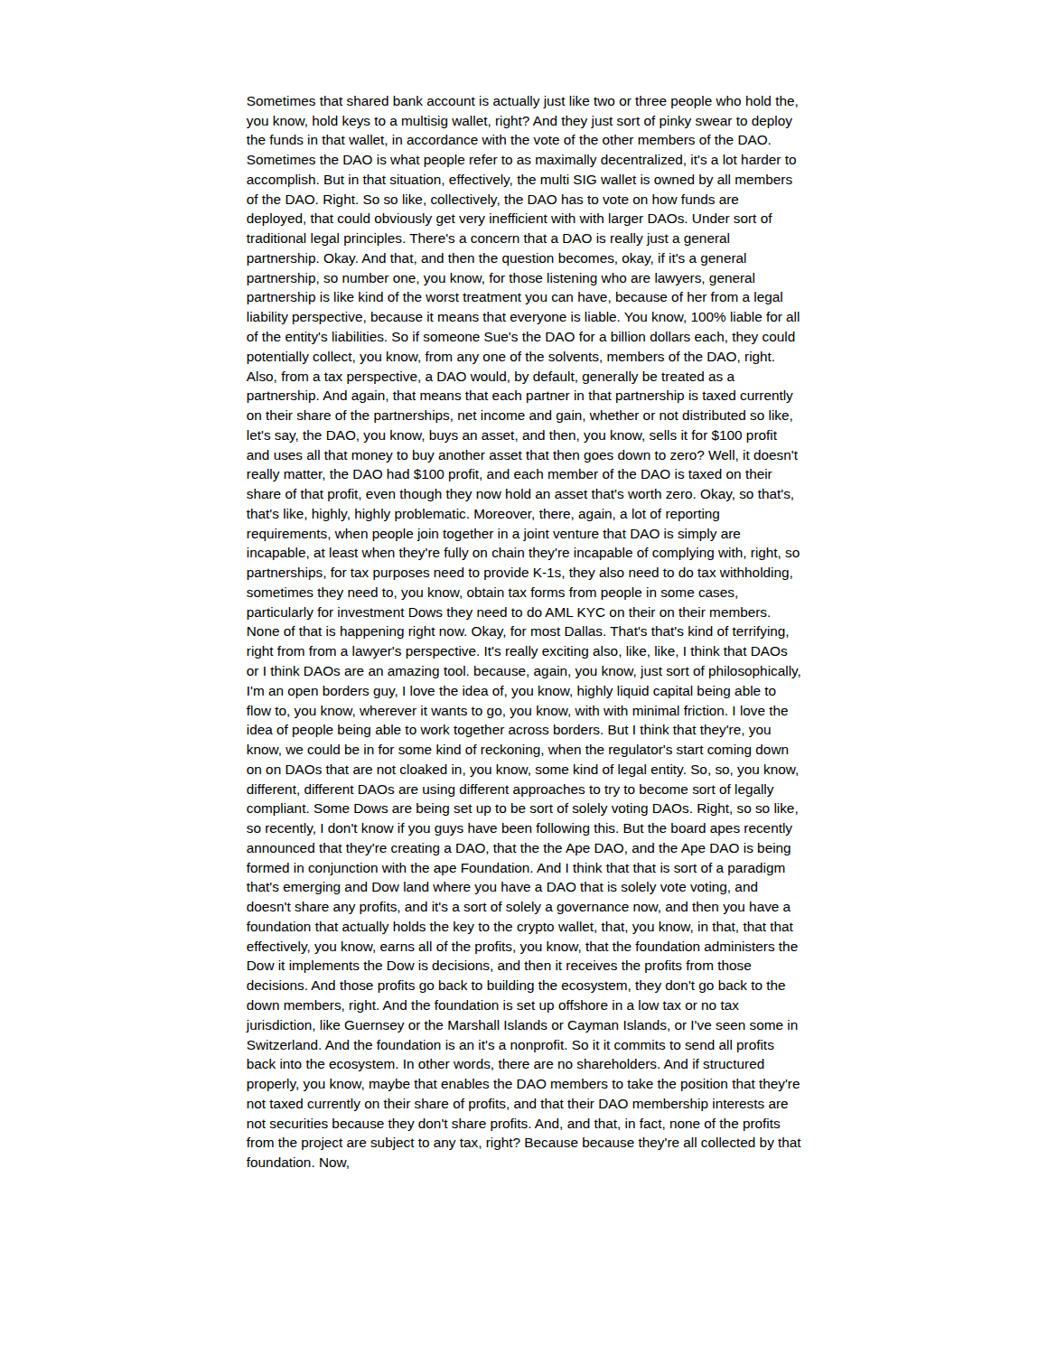Sometimes that shared bank account is actually just like two or three people who hold the, you know, hold keys to a multisig wallet, right? And they just sort of pinky swear to deploy the funds in that wallet, in accordance with the vote of the other members of the DAO. Sometimes the DAO is what people refer to as maximally decentralized, it's a lot harder to accomplish. But in that situation, effectively, the multi SIG wallet is owned by all members of the DAO. Right. So so like, collectively, the DAO has to vote on how funds are deployed, that could obviously get very inefficient with with larger DAOs. Under sort of traditional legal principles. There's a concern that a DAO is really just a general partnership. Okay. And that, and then the question becomes, okay, if it's a general partnership, so number one, you know, for those listening who are lawyers, general partnership is like kind of the worst treatment you can have, because of her from a legal liability perspective, because it means that everyone is liable. You know, 100% liable for all of the entity's liabilities. So if someone Sue's the DAO for a billion dollars each, they could potentially collect, you know, from any one of the solvents, members of the DAO, right. Also, from a tax perspective, a DAO would, by default, generally be treated as a partnership. And again, that means that each partner in that partnership is taxed currently on their share of the partnerships, net income and gain, whether or not distributed so like, let's say, the DAO, you know, buys an asset, and then, you know, sells it for $100 profit and uses all that money to buy another asset that then goes down to zero? Well, it doesn't really matter, the DAO had $100 profit, and each member of the DAO is taxed on their share of that profit, even though they now hold an asset that's worth zero. Okay, so that's, that's like, highly, highly problematic. Moreover, there, again, a lot of reporting requirements, when people join together in a joint venture that DAO is simply are incapable, at least when they're fully on chain they're incapable of complying with, right, so partnerships, for tax purposes need to provide K-1s, they also need to do tax withholding, sometimes they need to, you know, obtain tax forms from people in some cases, particularly for investment Dows they need to do AML KYC on their on their members. None of that is happening right now. Okay, for most Dallas. That's that's kind of terrifying, right from from a lawyer's perspective. It's really exciting also, like, like, I think that DAOs or I think DAOs are an amazing tool. because, again, you know, just sort of philosophically, I'm an open borders guy, I love the idea of, you know, highly liquid capital being able to flow to, you know, wherever it wants to go, you know, with with minimal friction. I love the idea of people being able to work together across borders. But I think that they're, you know, we could be in for some kind of reckoning, when the regulator's start coming down on on DAOs that are not cloaked in, you know, some kind of legal entity. So, so, you know, different, different DAOs are using different approaches to try to become sort of legally compliant. Some Dows are being set up to be sort of solely voting DAOs. Right, so so like, so recently, I don't know if you guys have been following this. But the board apes recently announced that they're creating a DAO, that the the Ape DAO, and the Ape DAO is being formed in conjunction with the ape Foundation. And I think that that is sort of a paradigm that's emerging and Dow land where you have a DAO that is solely vote voting, and doesn't share any profits, and it's a sort of solely a governance now, and then you have a foundation that actually holds the key to the crypto wallet, that, you know, in that, that that effectively, you know, earns all of the profits, you know, that the foundation administers the Dow it implements the Dow is decisions, and then it receives the profits from those decisions. And those profits go back to building the ecosystem, they don't go back to the down members, right. And the foundation is set up offshore in a low tax or no tax jurisdiction, like Guernsey or the Marshall Islands or Cayman Islands, or I've seen some in Switzerland. And the foundation is an it's a nonprofit. So it it commits to send all profits back into the ecosystem. In other words, there are no shareholders. And if structured properly, you know, maybe that enables the DAO members to take the position that they're not taxed currently on their share of profits, and that their DAO membership interests are not securities because they don't share profits. And, and that, in fact, none of the profits from the project are subject to any tax, right? Because because they're all collected by that foundation. Now,